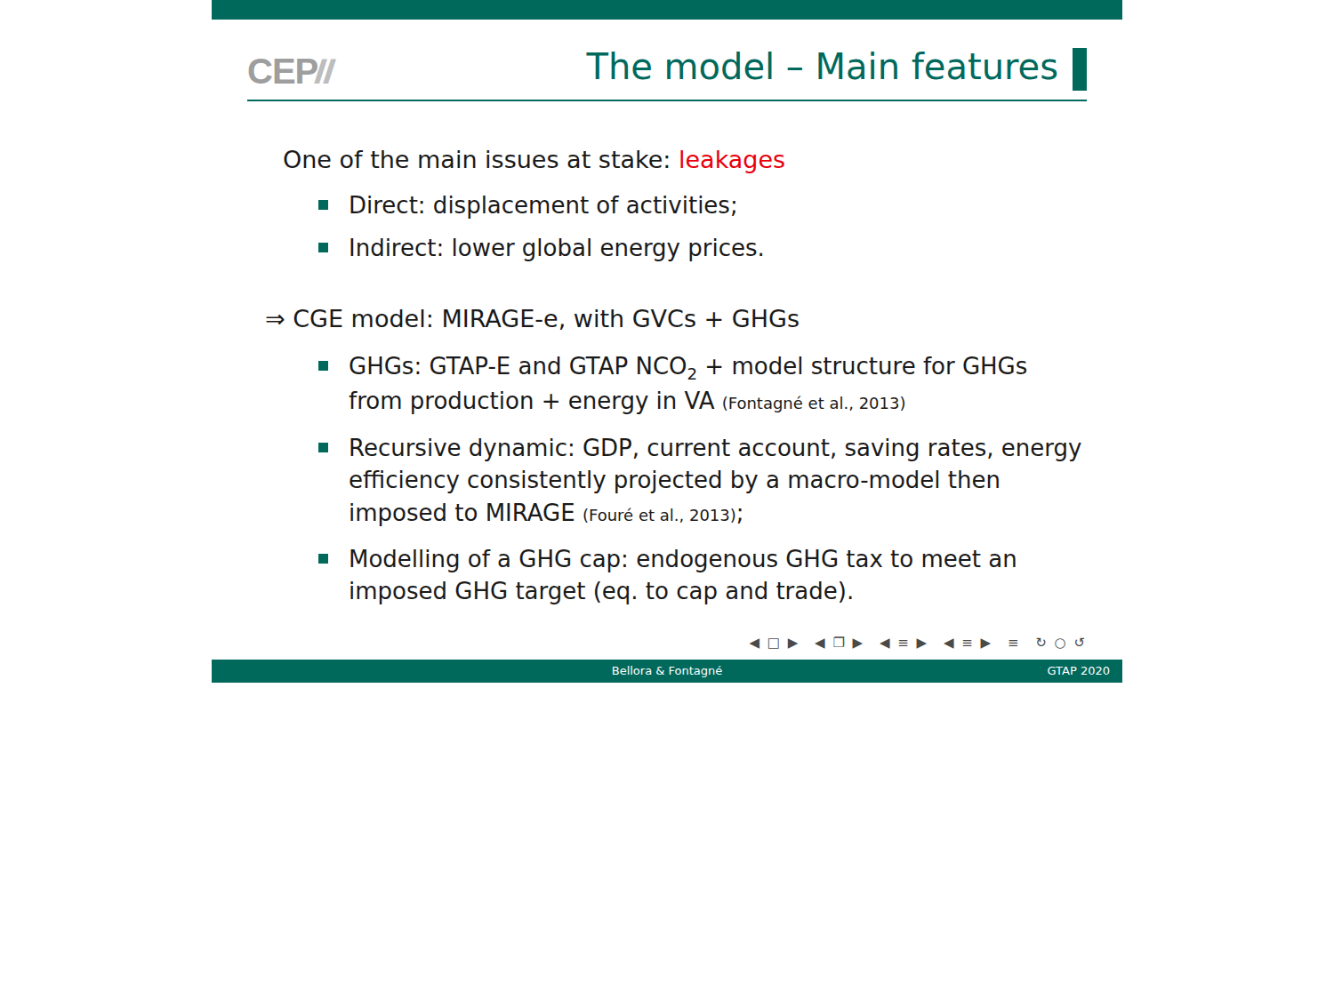CEPII
The model – Main features
One of the main issues at stake: leakages
Direct: displacement of activities;
Indirect: lower global energy prices.
⇒ CGE model: MIRAGE-e, with GVCs + GHGs
GHGs: GTAP-E and GTAP NCO2 + model structure for GHGs from production + energy in VA (Fontagné et al., 2013)
Recursive dynamic: GDP, current account, saving rates, energy efficiency consistently projected by a macro-model then imposed to MIRAGE (Fouré et al., 2013);
Modelling of a GHG cap: endogenous GHG tax to meet an imposed GHG target (eq. to cap and trade).
◀ □ ▶ ◀ ❐ ▶ ◀ ≡ ▶ ◀ ≡ ▶ ≡ ↻ ○ ↺
Bellora & Fontagné
GTAP 2020